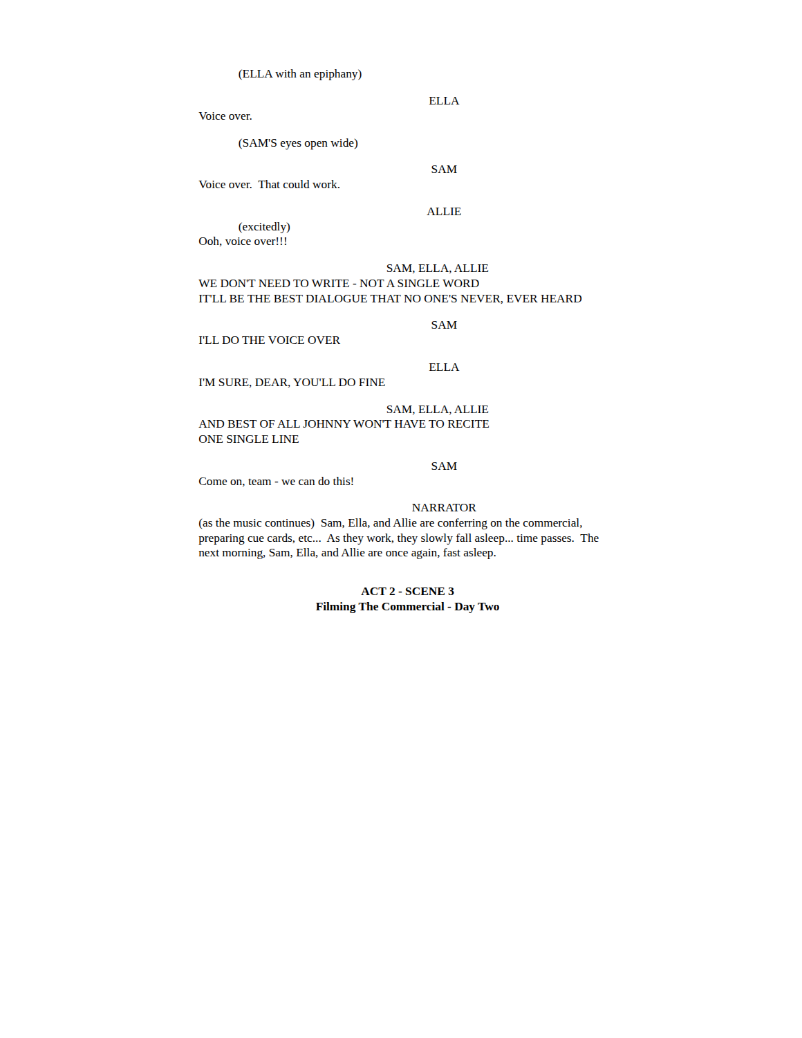(ELLA with an epiphany)
ELLA
Voice over.
(SAM'S eyes open wide)
SAM
Voice over. That could work.
ALLIE
(excitedly)
Ooh, voice over!!!
SAM, ELLA, ALLIE
WE DON'T NEED TO WRITE - NOT A SINGLE WORD
IT'LL BE THE BEST DIALOGUE THAT NO ONE'S NEVER, EVER HEARD
SAM
I'LL DO THE VOICE OVER
ELLA
I'M SURE, DEAR, YOU'LL DO FINE
SAM, ELLA, ALLIE
AND BEST OF ALL JOHNNY WON'T HAVE TO RECITE
ONE SINGLE LINE
SAM
Come on, team - we can do this!
NARRATOR
(as the music continues) Sam, Ella, and Allie are conferring on the commercial, preparing cue cards, etc... As they work, they slowly fall asleep... time passes. The next morning, Sam, Ella, and Allie are once again, fast asleep.
ACT 2 - SCENE 3
Filming The Commercial - Day Two